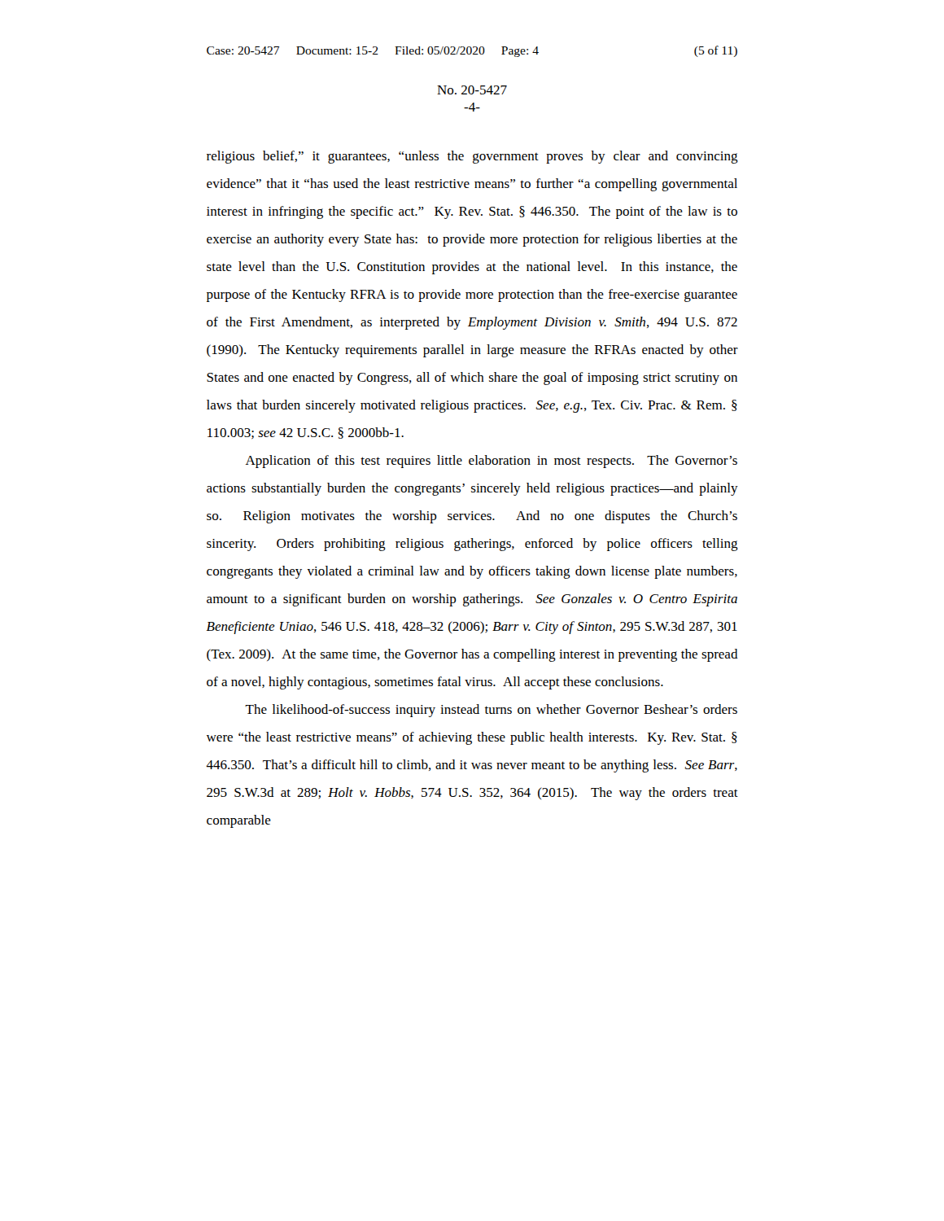Case: 20-5427 Document: 15-2 Filed: 05/02/2020 Page: 4
(5 of 11)
No. 20-5427 -4-
religious belief,” it guarantees, “unless the government proves by clear and convincing evidence” that it “has used the least restrictive means” to further “a compelling governmental interest in infringing the specific act.” Ky. Rev. Stat. § 446.350. The point of the law is to exercise an authority every State has: to provide more protection for religious liberties at the state level than the U.S. Constitution provides at the national level. In this instance, the purpose of the Kentucky RFRA is to provide more protection than the free-exercise guarantee of the First Amendment, as interpreted by Employment Division v. Smith, 494 U.S. 872 (1990). The Kentucky requirements parallel in large measure the RFRAs enacted by other States and one enacted by Congress, all of which share the goal of imposing strict scrutiny on laws that burden sincerely motivated religious practices. See, e.g., Tex. Civ. Prac. & Rem. § 110.003; see 42 U.S.C. § 2000bb-1.
Application of this test requires little elaboration in most respects. The Governor’s actions substantially burden the congregants’ sincerely held religious practices—and plainly so. Religion motivates the worship services. And no one disputes the Church’s sincerity. Orders prohibiting religious gatherings, enforced by police officers telling congregants they violated a criminal law and by officers taking down license plate numbers, amount to a significant burden on worship gatherings. See Gonzales v. O Centro Espirita Beneficiente Uniao, 546 U.S. 418, 428–32 (2006); Barr v. City of Sinton, 295 S.W.3d 287, 301 (Tex. 2009). At the same time, the Governor has a compelling interest in preventing the spread of a novel, highly contagious, sometimes fatal virus. All accept these conclusions.
The likelihood-of-success inquiry instead turns on whether Governor Beshear’s orders were “the least restrictive means” of achieving these public health interests. Ky. Rev. Stat. § 446.350. That’s a difficult hill to climb, and it was never meant to be anything less. See Barr, 295 S.W.3d at 289; Holt v. Hobbs, 574 U.S. 352, 364 (2015). The way the orders treat comparable